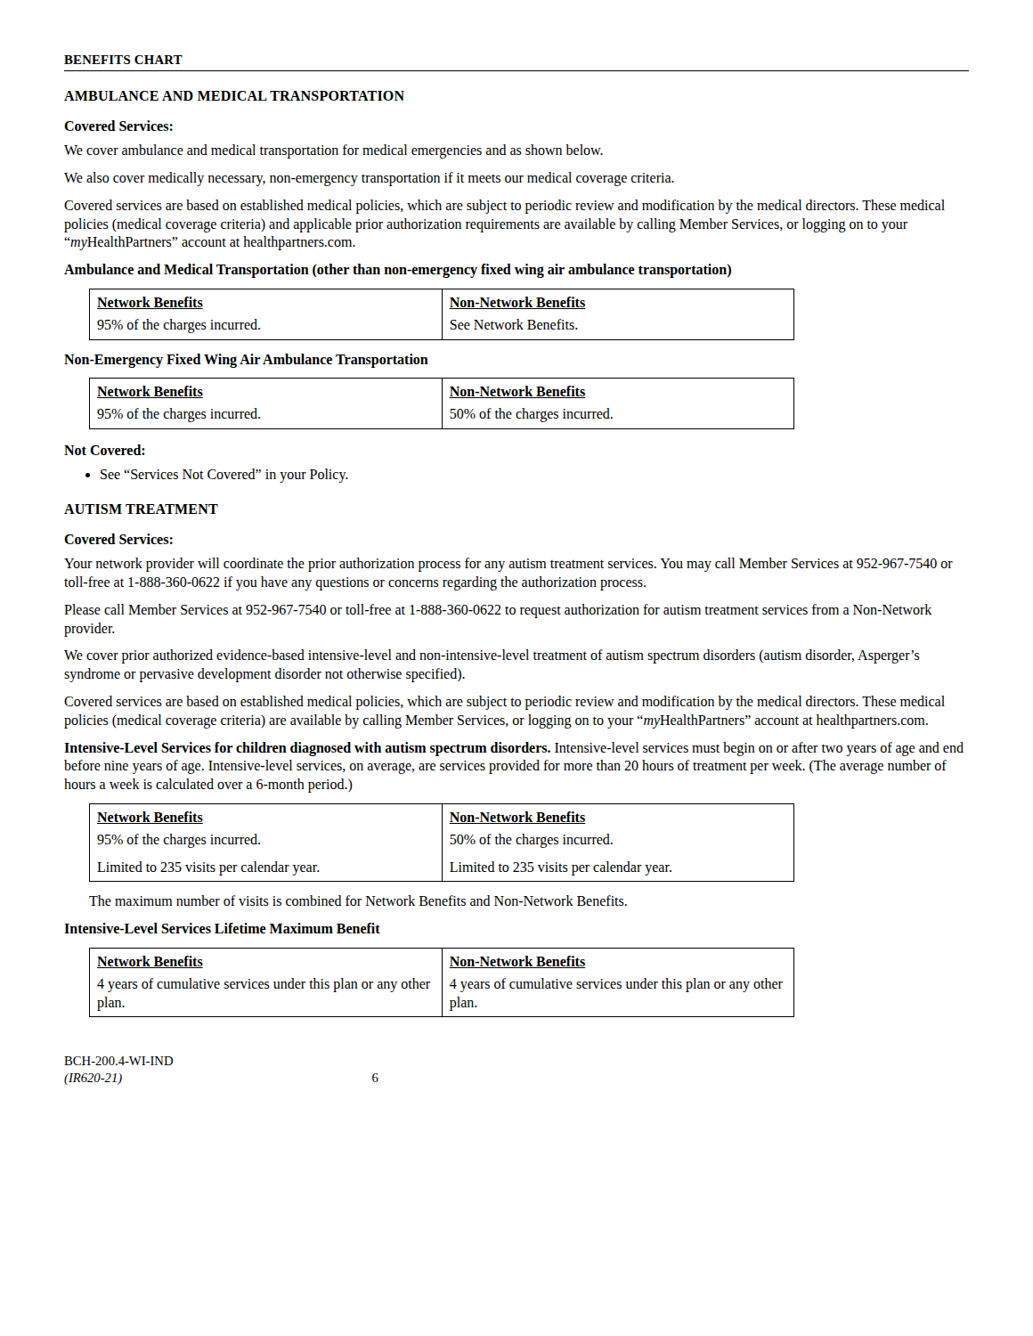BENEFITS CHART
AMBULANCE AND MEDICAL TRANSPORTATION
Covered Services:
We cover ambulance and medical transportation for medical emergencies and as shown below.
We also cover medically necessary, non-emergency transportation if it meets our medical coverage criteria.
Covered services are based on established medical policies, which are subject to periodic review and modification by the medical directors. These medical policies (medical coverage criteria) and applicable prior authorization requirements are available by calling Member Services, or logging on to your “my HealthPartners” account at healthpartners.com.
Ambulance and Medical Transportation (other than non-emergency fixed wing air ambulance transportation)
| Network Benefits 95% of the charges incurred. | Non-Network Benefits See Network Benefits. |
Non-Emergency Fixed Wing Air Ambulance Transportation
| Network Benefits 95% of the charges incurred. | Non-Network Benefits 50% of the charges incurred. |
Not Covered:
See “Services Not Covered” in your Policy.
AUTISM TREATMENT
Covered Services:
Your network provider will coordinate the prior authorization process for any autism treatment services. You may call Member Services at 952-967-7540 or toll-free at 1-888-360-0622 if you have any questions or concerns regarding the authorization process.
Please call Member Services at 952-967-7540 or toll-free at 1-888-360-0622 to request authorization for autism treatment services from a Non-Network provider.
We cover prior authorized evidence-based intensive-level and non-intensive-level treatment of autism spectrum disorders (autism disorder, Asperger’s syndrome or pervasive development disorder not otherwise specified).
Covered services are based on established medical policies, which are subject to periodic review and modification by the medical directors. These medical policies (medical coverage criteria) are available by calling Member Services, or logging on to your “my HealthPartners” account at healthpartners.com.
Intensive-Level Services for children diagnosed with autism spectrum disorders. Intensive-level services must begin on or after two years of age and end before nine years of age. Intensive-level services, on average, are services provided for more than 20 hours of treatment per week. (The average number of hours a week is calculated over a 6-month period.)
| Network Benefits 95% of the charges incurred. Limited to 235 visits per calendar year. | Non-Network Benefits 50% of the charges incurred. Limited to 235 visits per calendar year. |
The maximum number of visits is combined for Network Benefits and Non-Network Benefits.
Intensive-Level Services Lifetime Maximum Benefit
| Network Benefits 4 years of cumulative services under this plan or any other plan. | Non-Network Benefits 4 years of cumulative services under this plan or any other plan. |
BCH-200.4-WI-IND
(IR620-21) 6